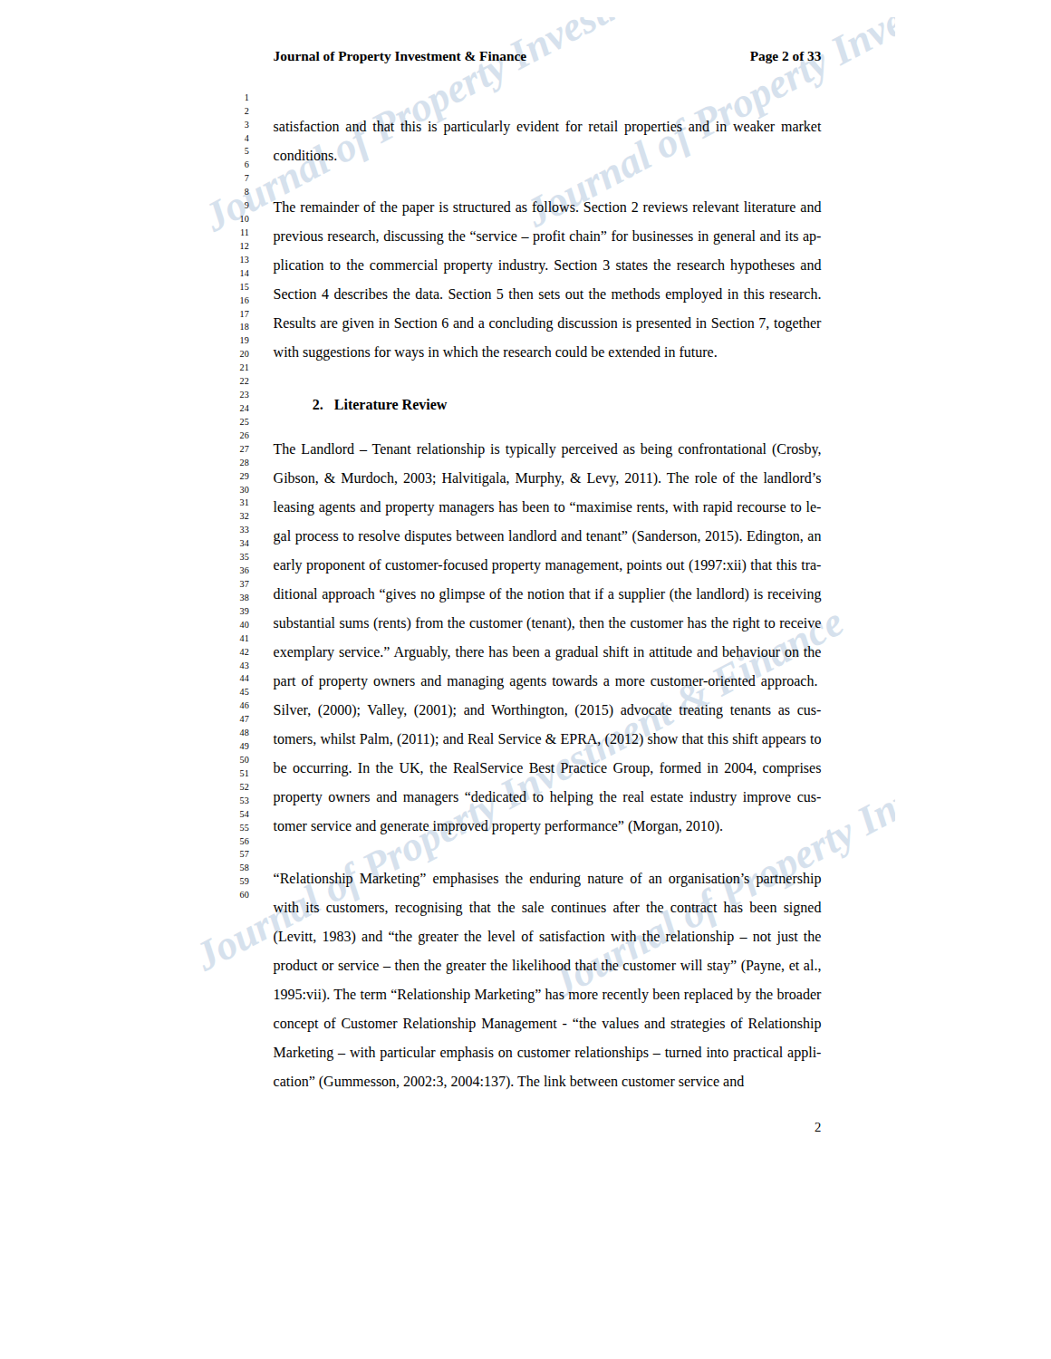Journal of Property Investment & Finance Journal of Property Investment & Finance Journal of Property Investment & Finance Journal of Property Investment & Finance
Journal of Property Investment & Finance Page 2 of 33
1
2
3
4
5
6
7
8
9
10
11
12
13
14
15
16
17
18
19
20
21
22
23
24
25
26
27
28
29
30
31
32
33
34
35
36
37
38
39
40
41
42
43
44
45
46
47
48
49
50
51
52
53
54
55
56
57
58
59
60
satisfaction and that this is particularly evident for retail properties and in weaker market conditions.
The remainder of the paper is structured as follows. Section 2 reviews relevant literature and previous research, discussing the “service – profit chain” for businesses in general and its application to the commercial property industry. Section 3 states the research hypotheses and Section 4 describes the data. Section 5 then sets out the methods employed in this research. Results are given in Section 6 and a concluding discussion is presented in Section 7, together with suggestions for ways in which the research could be extended in future.
2. Literature Review
The Landlord – Tenant relationship is typically perceived as being confrontational (Crosby, Gibson, & Murdoch, 2003; Halvitigala, Murphy, & Levy, 2011). The role of the landlord’s leasing agents and property managers has been to “maximise rents, with rapid recourse to legal process to resolve disputes between landlord and tenant” (Sanderson, 2015). Edington, an early proponent of customer-focused property management, points out (1997:xii) that this traditional approach “gives no glimpse of the notion that if a supplier (the landlord) is receiving substantial sums (rents) from the customer (tenant), then the customer has the right to receive exemplary service.” Arguably, there has been a gradual shift in attitude and behaviour on the part of property owners and managing agents towards a more customer-oriented approach. Silver, (2000); Valley, (2001); and Worthington, (2015) advocate treating tenants as customers, whilst Palm, (2011); and Real Service & EPRA, (2012) show that this shift appears to be occurring. In the UK, the RealService Best Practice Group, formed in 2004, comprises property owners and managers “dedicated to helping the real estate industry improve customer service and generate improved property performance” (Morgan, 2010).
“Relationship Marketing” emphasises the enduring nature of an organisation’s partnership with its customers, recognising that the sale continues after the contract has been signed (Levitt, 1983) and “the greater the level of satisfaction with the relationship – not just the product or service – then the greater the likelihood that the customer will stay” (Payne, et al., 1995:vii). The term “Relationship Marketing” has more recently been replaced by the broader concept of Customer Relationship Management - “the values and strategies of Relationship Marketing – with particular emphasis on customer relationships – turned into practical application” (Gummesson, 2002:3, 2004:137). The link between customer service and
2